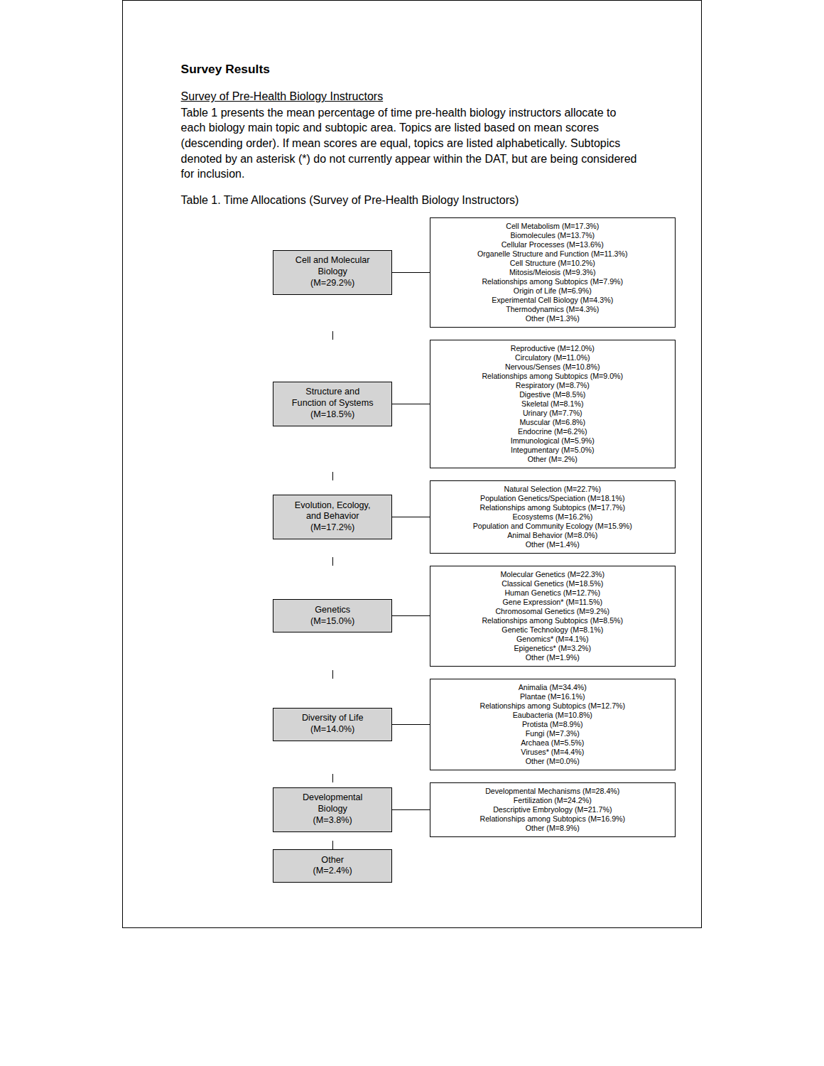Survey Results
Survey of Pre-Health Biology Instructors
Table 1 presents the mean percentage of time pre-health biology instructors allocate to each biology main topic and subtopic area. Topics are listed based on mean scores (descending order). If mean scores are equal, topics are listed alphabetically. Subtopics denoted by an asterisk (*) do not currently appear within the DAT, but are being considered for inclusion.
Table 1. Time Allocations (Survey of Pre-Health Biology Instructors)
Cell and Molecular
Biology
(M=29.2%)
Cell Metabolism (M=17.3%)
Biomolecules (M=13.7%)
Cellular Processes (M=13.6%)
Organelle Structure and Function (M=11.3%)
Cell Structure (M=10.2%)
Mitosis/Meiosis (M=9.3%)
Relationships among Subtopics (M=7.9%)
Origin of Life (M=6.9%)
Experimental Cell Biology (M=4.3%)
Thermodynamics (M=4.3%)
Other (M=1.3%)
Structure and
Function of Systems
(M=18.5%)
Reproductive (M=12.0%)
Circulatory (M=11.0%)
Nervous/Senses (M=10.8%)
Relationships among Subtopics (M=9.0%)
Respiratory (M=8.7%)
Digestive (M=8.5%)
Skeletal (M=8.1%)
Urinary (M=7.7%)
Muscular (M=6.8%)
Endocrine (M=6.2%)
Immunological (M=5.9%)
Integumentary (M=5.0%)
Other (M=.2%)
Evolution, Ecology,
and Behavior
(M=17.2%)
Natural Selection (M=22.7%)
Population Genetics/Speciation (M=18.1%)
Relationships among Subtopics (M=17.7%)
Ecosystems (M=16.2%)
Population and Community Ecology (M=15.9%)
Animal Behavior (M=8.0%)
Other (M=1.4%)
Genetics
(M=15.0%)
Molecular Genetics (M=22.3%)
Classical Genetics (M=18.5%)
Human Genetics (M=12.7%)
Gene Expression* (M=11.5%)
Chromosomal Genetics (M=9.2%)
Relationships among Subtopics (M=8.5%)
Genetic Technology (M=8.1%)
Genomics* (M=4.1%)
Epigenetics* (M=3.2%)
Other (M=1.9%)
Diversity of Life
(M=14.0%)
Animalia (M=34.4%)
Plantae (M=16.1%)
Relationships among Subtopics (M=12.7%)
Eaubacteria (M=10.8%)
Protista (M=8.9%)
Fungi (M=7.3%)
Archaea (M=5.5%)
Viruses* (M=4.4%)
Other (M=0.0%)
Developmental
Biology
(M=3.8%)
Developmental Mechanisms (M=28.4%)
Fertilization (M=24.2%)
Descriptive Embryology (M=21.7%)
Relationships among Subtopics (M=16.9%)
Other (M=8.9%)
Other
(M=2.4%)